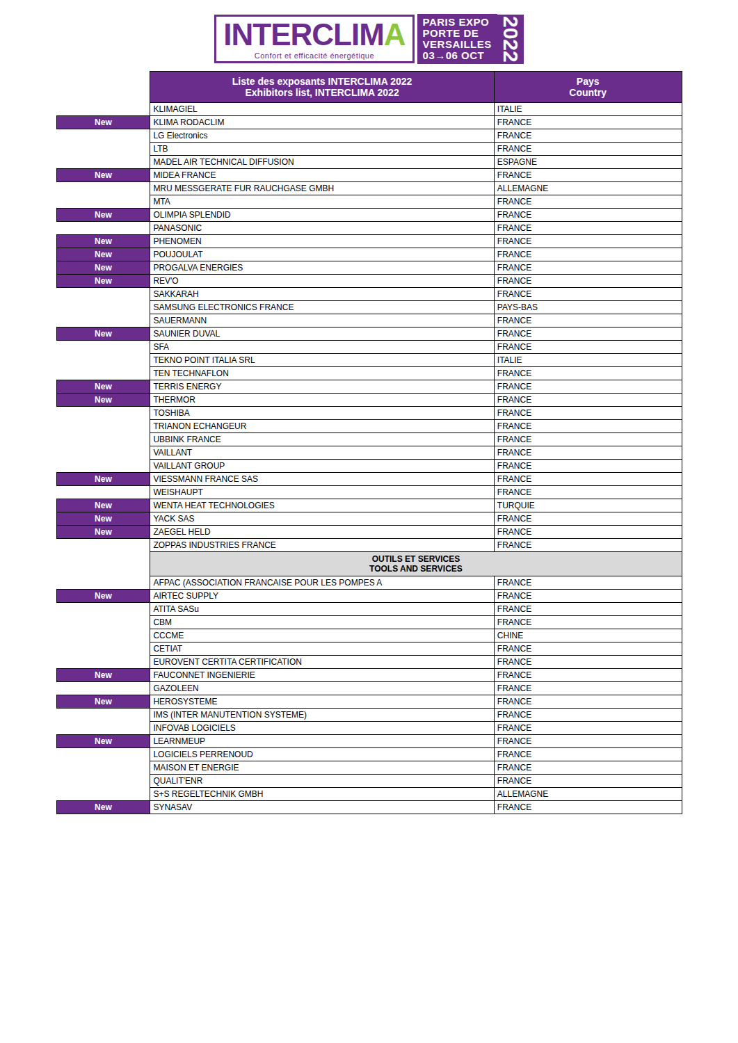INTERCLIMA
Confort et efficacité énergétique
PARIS EXPO
PORTE DE
VERSAILLES
03→06 OCT
2022
| | Liste des exposants INTERCLIMA 2022 Exhibitors list, INTERCLIMA 2022 | Pays Country |
| --- | --- | --- |
| | KLIMAGIEL | ITALIE |
| New | KLIMA RODACLIM | FRANCE |
| | LG Electronics | FRANCE |
| | LTB | FRANCE |
| | MADEL AIR TECHNICAL DIFFUSION | ESPAGNE |
| New | MIDEA FRANCE | FRANCE |
| | MRU MESSGERATE FUR RAUCHGASE GMBH | ALLEMAGNE |
| | MTA | FRANCE |
| New | OLIMPIA SPLENDID | FRANCE |
| | PANASONIC | FRANCE |
| New | PHENOMEN | FRANCE |
| New | POUJOULAT | FRANCE |
| New | PROGALVA ENERGIES | FRANCE |
| New | REV'O | FRANCE |
| | SAKKARAH | FRANCE |
| | SAMSUNG ELECTRONICS FRANCE | PAYS-BAS |
| | SAUERMANN | FRANCE |
| New | SAUNIER DUVAL | FRANCE |
| | SFA | FRANCE |
| | TEKNO POINT ITALIA SRL | ITALIE |
| | TEN TECHNAFLON | FRANCE |
| New | TERRIS ENERGY | FRANCE |
| New | THERMOR | FRANCE |
| | TOSHIBA | FRANCE |
| | TRIANON ECHANGEUR | FRANCE |
| | UBBINK FRANCE | FRANCE |
| | VAILLANT | FRANCE |
| | VAILLANT GROUP | FRANCE |
| New | VIESSMANN FRANCE SAS | FRANCE |
| | WEISHAUPT | FRANCE |
| New | WENTA HEAT TECHNOLOGIES | TURQUIE |
| New | YACK SAS | FRANCE |
| New | ZAEGEL HELD | FRANCE |
| | ZOPPAS INDUSTRIES FRANCE | FRANCE |
| | OUTILS ET SERVICES TOOLS AND SERVICES |
| | AFPAC (ASSOCIATION FRANCAISE POUR LES POMPES A | FRANCE |
| New | AIRTEC SUPPLY | FRANCE |
| | ATITA SASu | FRANCE |
| | CBM | FRANCE |
| | CCCME | CHINE |
| | CETIAT | FRANCE |
| | EUROVENT CERTITA CERTIFICATION | FRANCE |
| New | FAUCONNET INGENIERIE | FRANCE |
| | GAZOLEEN | FRANCE |
| New | HEROSYSTEME | FRANCE |
| | IMS (INTER MANUTENTION SYSTEME) | FRANCE |
| | INFOVAB LOGICIELS | FRANCE |
| New | LEARNMEUP | FRANCE |
| | LOGICIELS PERRENOUD | FRANCE |
| | MAISON ET ENERGIE | FRANCE |
| | QUALIT'ENR | FRANCE |
| | S+S REGELTECHNIK GMBH | ALLEMAGNE |
| New | SYNASAV | FRANCE |